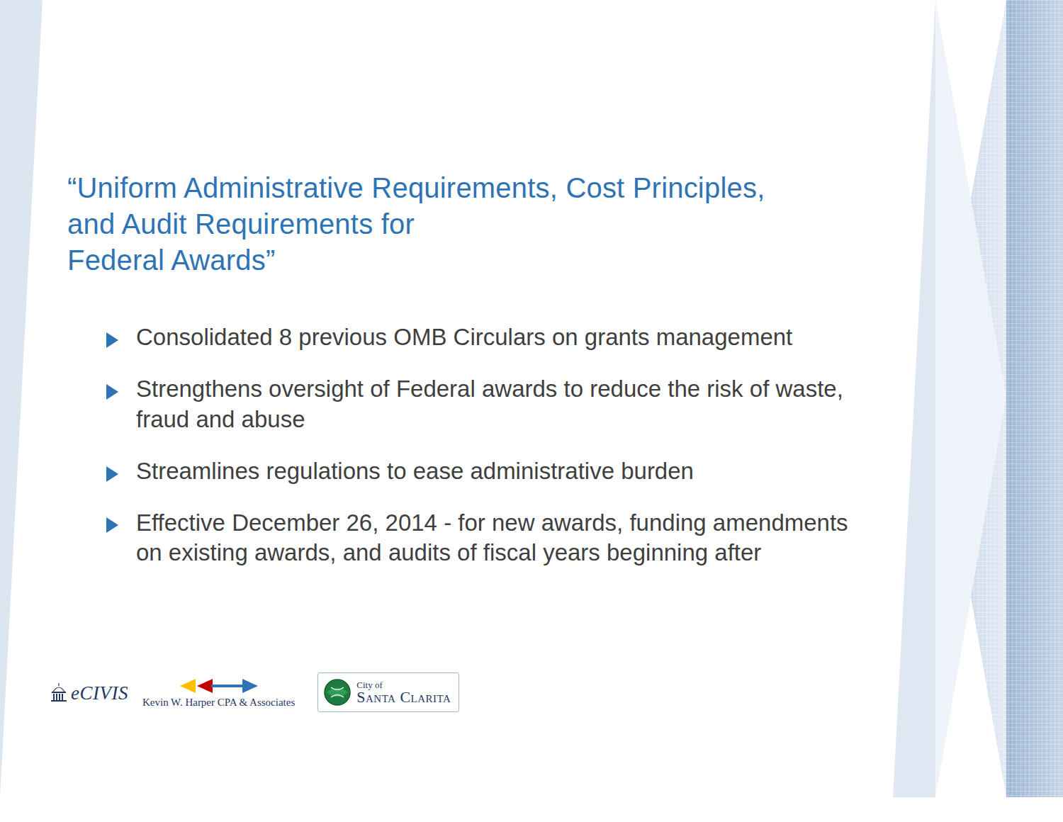“Uniform Administrative Requirements, Cost Principles, and Audit Requirements for
Federal Awards”
Consolidated 8 previous OMB Circulars on grants management
Strengthens oversight of Federal awards to reduce the risk of waste, fraud and abuse
Streamlines regulations to ease administrative burden
Effective December 26, 2014 - for new awards, funding amendments on existing awards, and audits of fiscal years beginning after
eCIVIS
Kevin W. Harper CPA & Associates
City of Santa Clarita